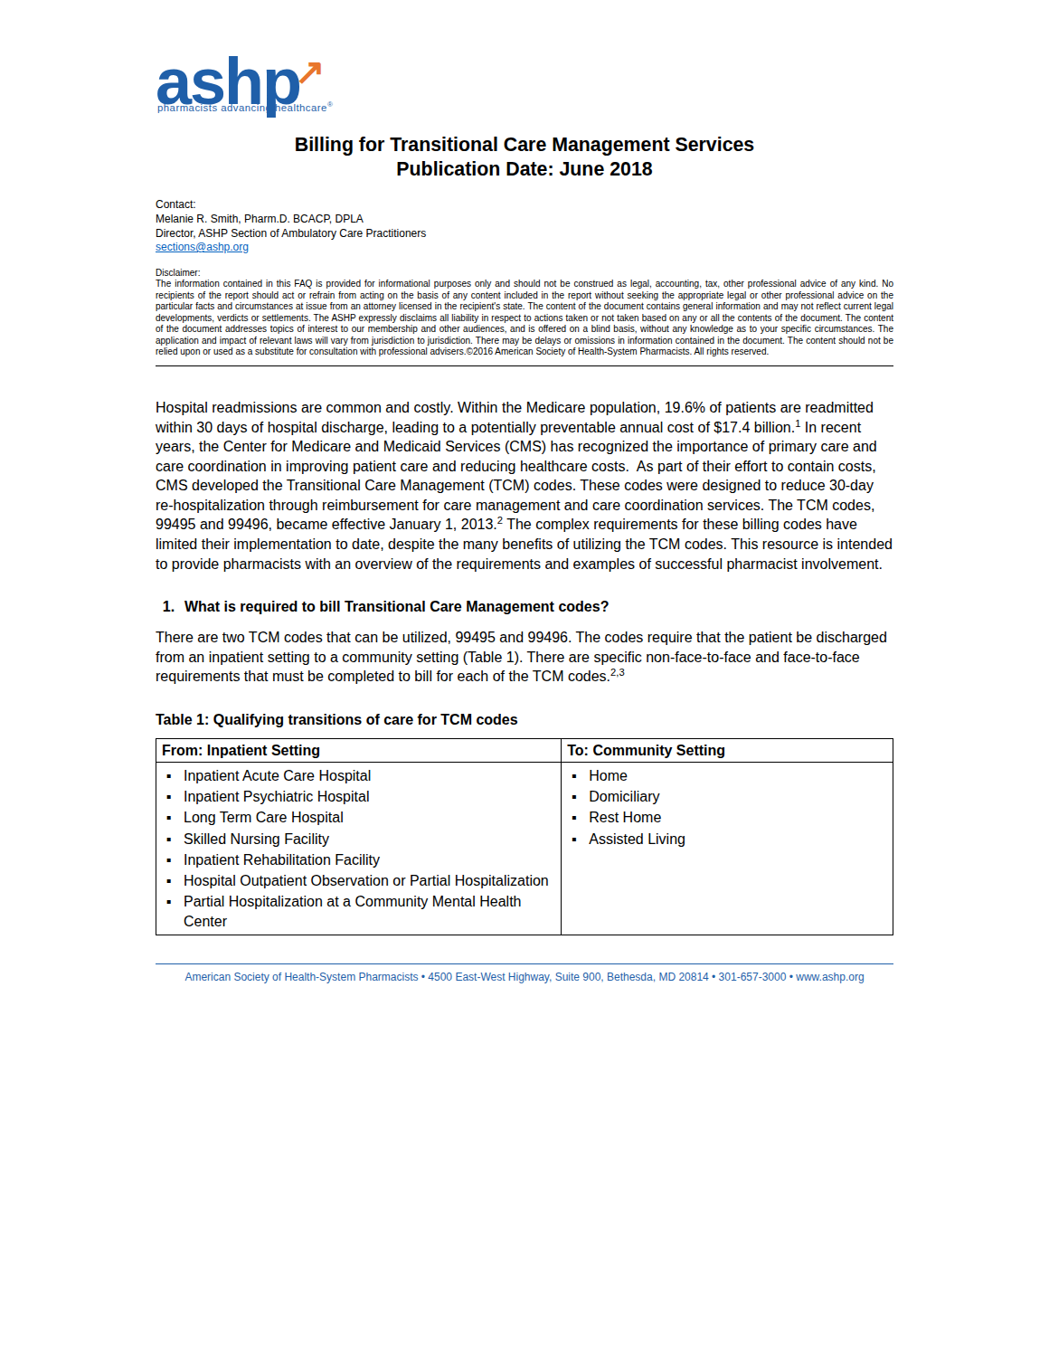ashp↗
pharmacists advancing healthcare®
Billing for Transitional Care Management Services Publication Date: June 2018
Contact:
Melanie R. Smith, Pharm.D. BCACP, DPLA
Director, ASHP Section of Ambulatory Care Practitioners
sections@ashp.org
Disclaimer: The information contained in this FAQ is provided for informational purposes only and should not be construed as legal, accounting, tax, other professional advice of any kind. No recipients of the report should act or refrain from acting on the basis of any content included in the report without seeking the appropriate legal or other professional advice on the particular facts and circumstances at issue from an attorney licensed in the recipient's state. The content of the document contains general information and may not reflect current legal developments, verdicts or settlements. The ASHP expressly disclaims all liability in respect to actions taken or not taken based on any or all the contents of the document. The content of the document addresses topics of interest to our membership and other audiences, and is offered on a blind basis, without any knowledge as to your specific circumstances. The application and impact of relevant laws will vary from jurisdiction to jurisdiction. There may be delays or omissions in information contained in the document. The content should not be relied upon or used as a substitute for consultation with professional advisers.©2016 American Society of Health-System Pharmacists. All rights reserved.
Hospital readmissions are common and costly. Within the Medicare population, 19.6% of patients are readmitted within 30 days of hospital discharge, leading to a potentially preventable annual cost of $17.4 billion.1 In recent years, the Center for Medicare and Medicaid Services (CMS) has recognized the importance of primary care and care coordination in improving patient care and reducing healthcare costs. As part of their effort to contain costs, CMS developed the Transitional Care Management (TCM) codes. These codes were designed to reduce 30-day re-hospitalization through reimbursement for care management and care coordination services. The TCM codes, 99495 and 99496, became effective January 1, 2013.2 The complex requirements for these billing codes have limited their implementation to date, despite the many benefits of utilizing the TCM codes. This resource is intended to provide pharmacists with an overview of the requirements and examples of successful pharmacist involvement.
What is required to bill Transitional Care Management codes?
There are two TCM codes that can be utilized, 99495 and 99496. The codes require that the patient be discharged from an inpatient setting to a community setting (Table 1). There are specific non-face-to-face and face-to-face requirements that must be completed to bill for each of the TCM codes.2,3
Table 1: Qualifying transitions of care for TCM codes
| From: Inpatient Setting | To: Community Setting |
| --- | --- |
| Inpatient Acute Care Hospital Inpatient Psychiatric Hospital Long Term Care Hospital Skilled Nursing Facility Inpatient Rehabilitation Facility Hospital Outpatient Observation or Partial Hospitalization Partial Hospitalization at a Community Mental Health Center | Home Domiciliary Rest Home Assisted Living |
American Society of Health-System Pharmacists • 4500 East-West Highway, Suite 900, Bethesda, MD 20814 • 301-657-3000 • www.ashp.org